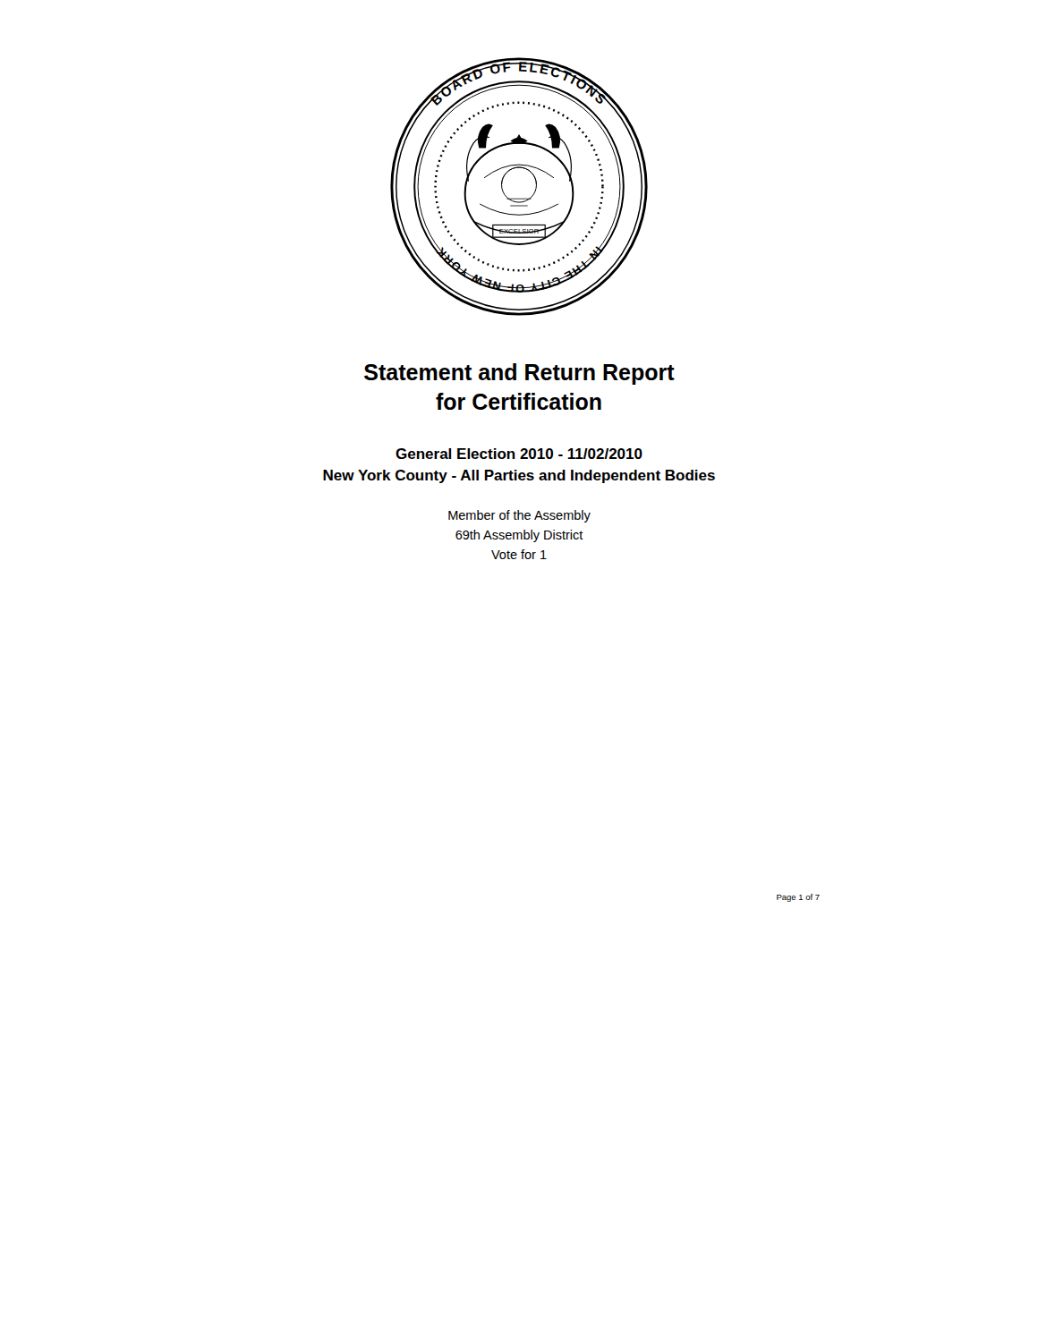Statement and Return Report
for Certification
General Election 2010 - 11/02/2010
New York County - All Parties and Independent Bodies
Member of the Assembly
69th Assembly District
Vote for 1
Page 1 of 7